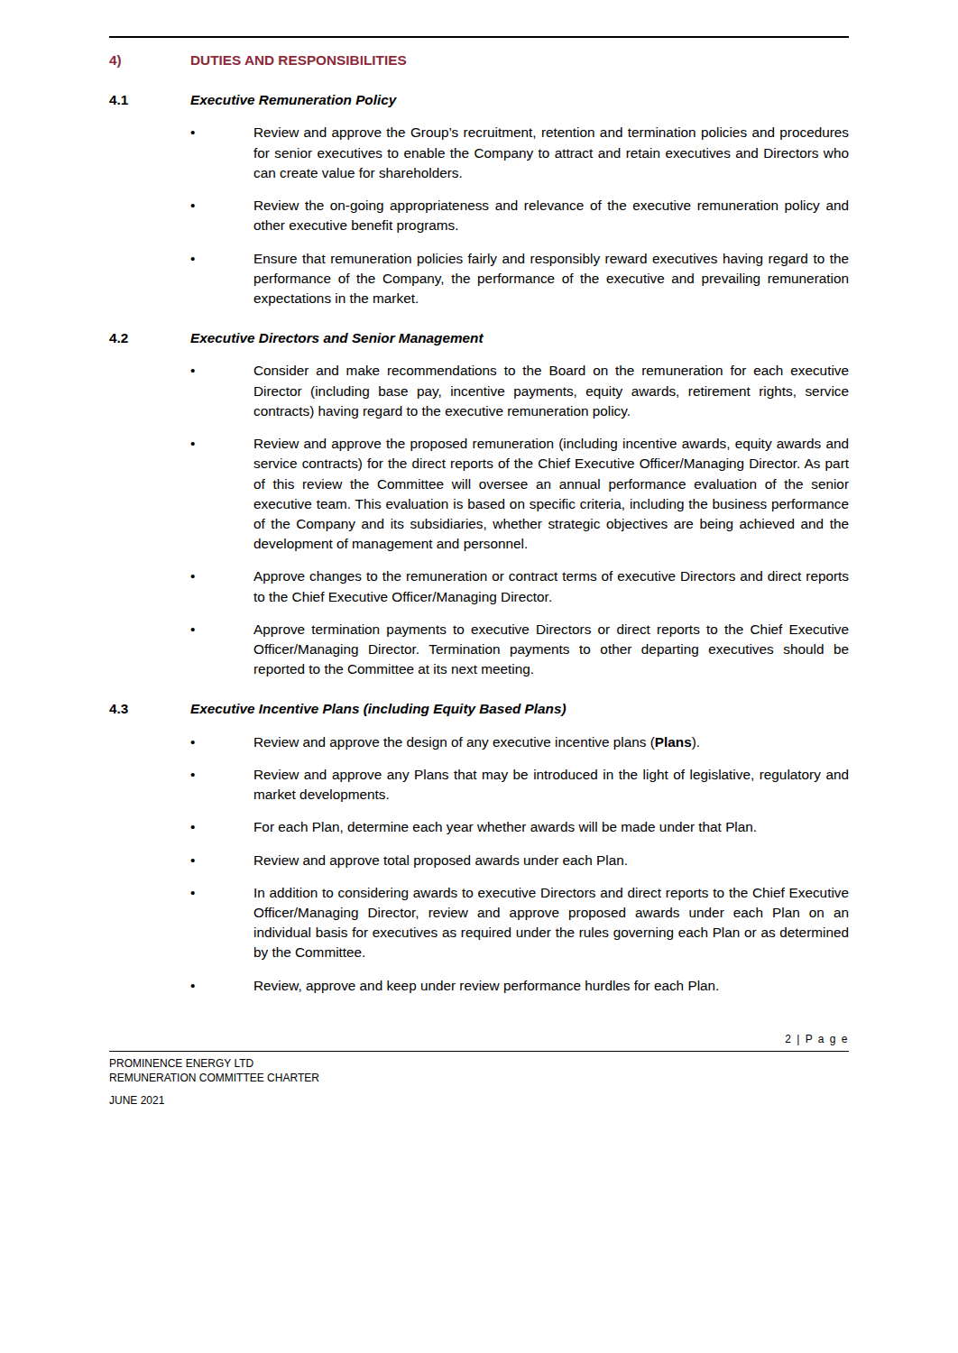4) DUTIES AND RESPONSIBILITIES
4.1 Executive Remuneration Policy
Review and approve the Group’s recruitment, retention and termination policies and procedures for senior executives to enable the Company to attract and retain executives and Directors who can create value for shareholders.
Review the on-going appropriateness and relevance of the executive remuneration policy and other executive benefit programs.
Ensure that remuneration policies fairly and responsibly reward executives having regard to the performance of the Company, the performance of the executive and prevailing remuneration expectations in the market.
4.2 Executive Directors and Senior Management
Consider and make recommendations to the Board on the remuneration for each executive Director (including base pay, incentive payments, equity awards, retirement rights, service contracts) having regard to the executive remuneration policy.
Review and approve the proposed remuneration (including incentive awards, equity awards and service contracts) for the direct reports of the Chief Executive Officer/Managing Director. As part of this review the Committee will oversee an annual performance evaluation of the senior executive team. This evaluation is based on specific criteria, including the business performance of the Company and its subsidiaries, whether strategic objectives are being achieved and the development of management and personnel.
Approve changes to the remuneration or contract terms of executive Directors and direct reports to the Chief Executive Officer/Managing Director.
Approve termination payments to executive Directors or direct reports to the Chief Executive Officer/Managing Director. Termination payments to other departing executives should be reported to the Committee at its next meeting.
4.3 Executive Incentive Plans (including Equity Based Plans)
Review and approve the design of any executive incentive plans (Plans).
Review and approve any Plans that may be introduced in the light of legislative, regulatory and market developments.
For each Plan, determine each year whether awards will be made under that Plan.
Review and approve total proposed awards under each Plan.
In addition to considering awards to executive Directors and direct reports to the Chief Executive Officer/Managing Director, review and approve proposed awards under each Plan on an individual basis for executives as required under the rules governing each Plan or as determined by the Committee.
Review, approve and keep under review performance hurdles for each Plan.
2 | P a g e
PROMINENCE ENERGY LTD
REMUNERATION COMMITTEE CHARTER
JUNE 2021